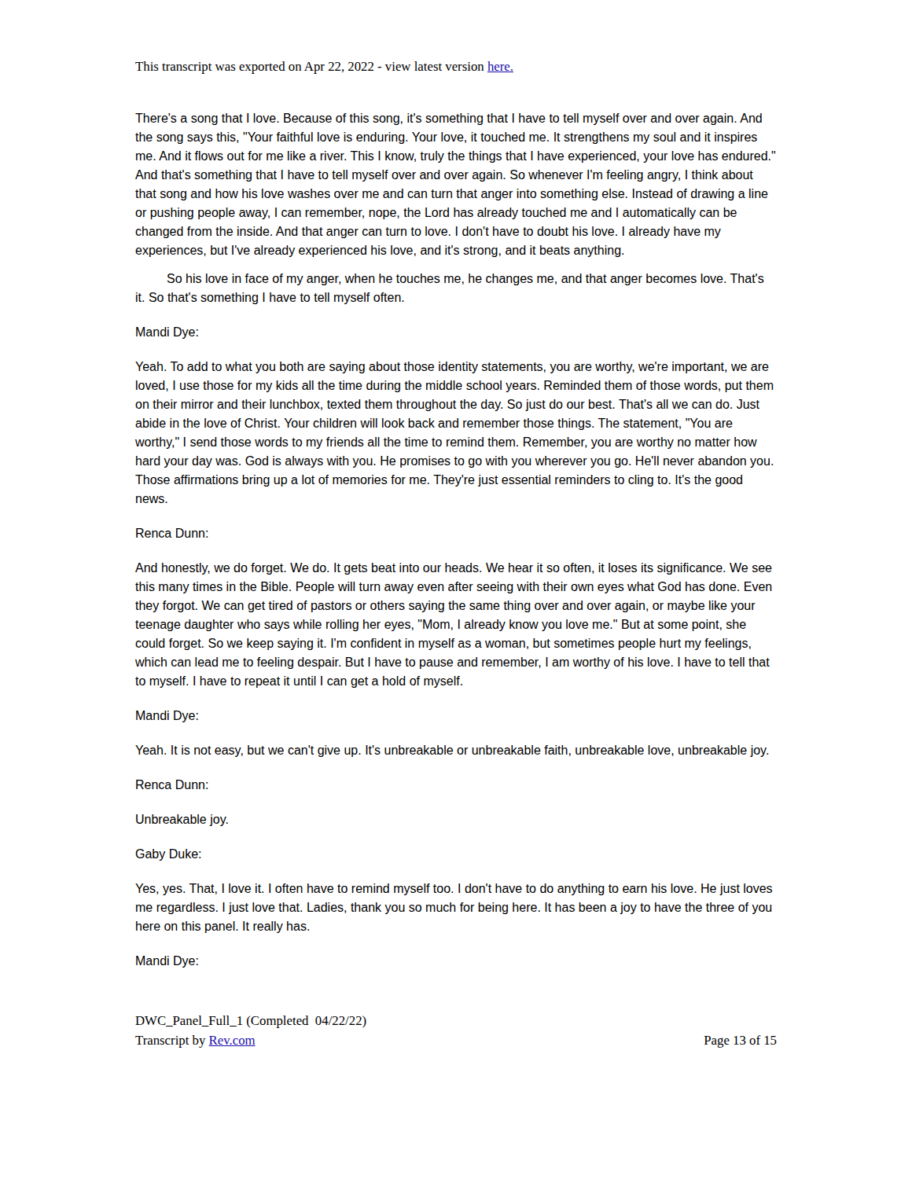This transcript was exported on Apr 22, 2022 - view latest version here.
There's a song that I love. Because of this song, it's something that I have to tell myself over and over again. And the song says this, "Your faithful love is enduring. Your love, it touched me. It strengthens my soul and it inspires me. And it flows out for me like a river. This I know, truly the things that I have experienced, your love has endured." And that's something that I have to tell myself over and over again. So whenever I'm feeling angry, I think about that song and how his love washes over me and can turn that anger into something else. Instead of drawing a line or pushing people away, I can remember, nope, the Lord has already touched me and I automatically can be changed from the inside. And that anger can turn to love. I don't have to doubt his love. I already have my experiences, but I've already experienced his love, and it's strong, and it beats anything.
So his love in face of my anger, when he touches me, he changes me, and that anger becomes love. That's it. So that's something I have to tell myself often.
Mandi Dye:
Yeah. To add to what you both are saying about those identity statements, you are worthy, we're important, we are loved, I use those for my kids all the time during the middle school years. Reminded them of those words, put them on their mirror and their lunchbox, texted them throughout the day. So just do our best. That's all we can do. Just abide in the love of Christ. Your children will look back and remember those things. The statement, "You are worthy," I send those words to my friends all the time to remind them. Remember, you are worthy no matter how hard your day was. God is always with you. He promises to go with you wherever you go. He'll never abandon you. Those affirmations bring up a lot of memories for me. They're just essential reminders to cling to. It's the good news.
Renca Dunn:
And honestly, we do forget. We do. It gets beat into our heads. We hear it so often, it loses its significance. We see this many times in the Bible. People will turn away even after seeing with their own eyes what God has done. Even they forgot. We can get tired of pastors or others saying the same thing over and over again, or maybe like your teenage daughter who says while rolling her eyes, "Mom, I already know you love me." But at some point, she could forget. So we keep saying it. I'm confident in myself as a woman, but sometimes people hurt my feelings, which can lead me to feeling despair. But I have to pause and remember, I am worthy of his love. I have to tell that to myself. I have to repeat it until I can get a hold of myself.
Mandi Dye:
Yeah. It is not easy, but we can't give up. It's unbreakable or unbreakable faith, unbreakable love, unbreakable joy.
Renca Dunn:
Unbreakable joy.
Gaby Duke:
Yes, yes. That, I love it. I often have to remind myself too. I don't have to do anything to earn his love. He just loves me regardless. I just love that. Ladies, thank you so much for being here. It has been a joy to have the three of you here on this panel. It really has.
Mandi Dye:
DWC_Panel_Full_1 (Completed 04/22/22)
Transcript by Rev.com
Page 13 of 15